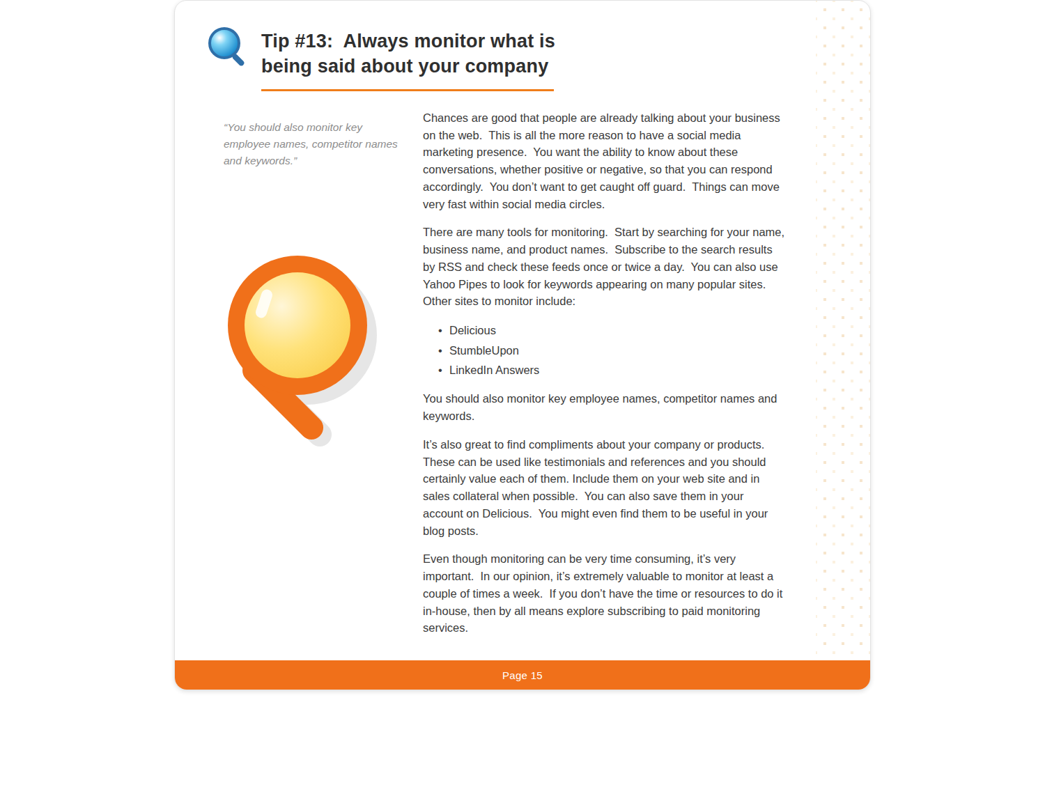Tip #13: Always monitor what is
being said about your company
“You should also monitor key employee names, competitor names and keywords.”
Chances are good that people are already talking about your business on the web. This is all the more reason to have a social media marketing presence. You want the ability to know about these conversations, whether positive or negative, so that you can respond accordingly. You don’t want to get caught off guard. Things can move very fast within social media circles.
There are many tools for monitoring. Start by searching for your name, business name, and product names. Subscribe to the search results by RSS and check these feeds once or twice a day. You can also use Yahoo Pipes to look for keywords appearing on many popular sites. Other sites to monitor include:
Delicious
StumbleUpon
LinkedIn Answers
You should also monitor key employee names, competitor names and keywords.
It’s also great to find compliments about your company or products. These can be used like testimonials and references and you should certainly value each of them. Include them on your web site and in sales collateral when possible. You can also save them in your account on Delicious. You might even find them to be useful in your blog posts.
Even though monitoring can be very time consuming, it’s very important. In our opinion, it’s extremely valuable to monitor at least a couple of times a week. If you don’t have the time or resources to do it in-house, then by all means explore subscribing to paid monitoring services.
Page 15